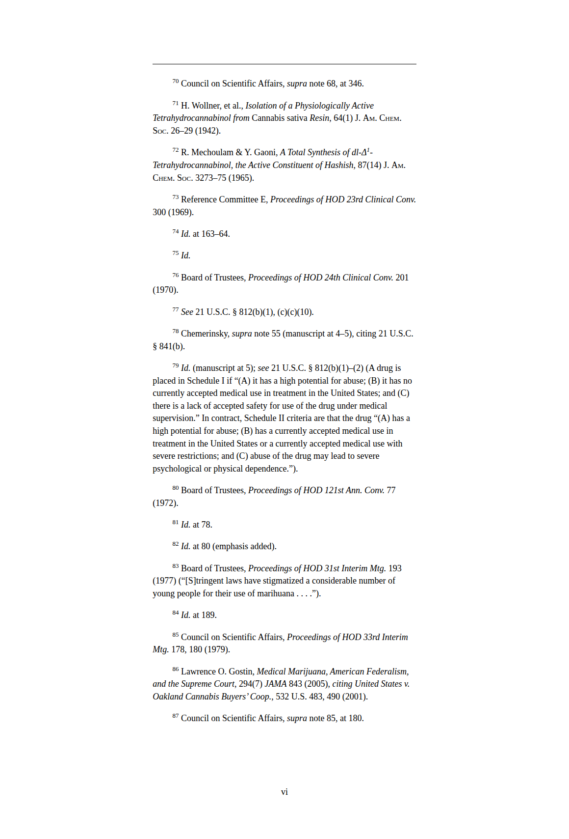70 Council on Scientific Affairs, supra note 68, at 346.
71 H. Wollner, et al., Isolation of a Physiologically Active Tetrahydrocannabinol from Cannabis sativa Resin, 64(1) J. Am. Chem. Soc. 26–29 (1942).
72 R. Mechoulam & Y. Gaoni, A Total Synthesis of dl-Δ1-Tetrahydrocannabinol, the Active Constituent of Hashish, 87(14) J. Am. Chem. Soc. 3273–75 (1965).
73 Reference Committee E, Proceedings of HOD 23rd Clinical Conv. 300 (1969).
74 Id. at 163–64.
75 Id.
76 Board of Trustees, Proceedings of HOD 24th Clinical Conv. 201 (1970).
77 See 21 U.S.C. § 812(b)(1), (c)(c)(10).
78 Chemerinsky, supra note 55 (manuscript at 4–5), citing 21 U.S.C. § 841(b).
79 Id. (manuscript at 5); see 21 U.S.C. § 812(b)(1)–(2) (A drug is placed in Schedule I if “(A) it has a high potential for abuse; (B) it has no currently accepted medical use in treatment in the United States; and (C) there is a lack of accepted safety for use of the drug under medical supervision.” In contract, Schedule II criteria are that the drug “(A) has a high potential for abuse; (B) has a currently accepted medical use in treatment in the United States or a currently accepted medical use with severe restrictions; and (C) abuse of the drug may lead to severe psychological or physical dependence.”).
80 Board of Trustees, Proceedings of HOD 121st Ann. Conv. 77 (1972).
81 Id. at 78.
82 Id. at 80 (emphasis added).
83 Board of Trustees, Proceedings of HOD 31st Interim Mtg. 193 (1977) (“[S]tringent laws have stigmatized a considerable number of young people for their use of marihuana . . . .”).
84 Id. at 189.
85 Council on Scientific Affairs, Proceedings of HOD 33rd Interim Mtg. 178, 180 (1979).
86 Lawrence O. Gostin, Medical Marijuana, American Federalism, and the Supreme Court, 294(7) JAMA 843 (2005), citing United States v. Oakland Cannabis Buyers’ Coop., 532 U.S. 483, 490 (2001).
87 Council on Scientific Affairs, supra note 85, at 180.
vi